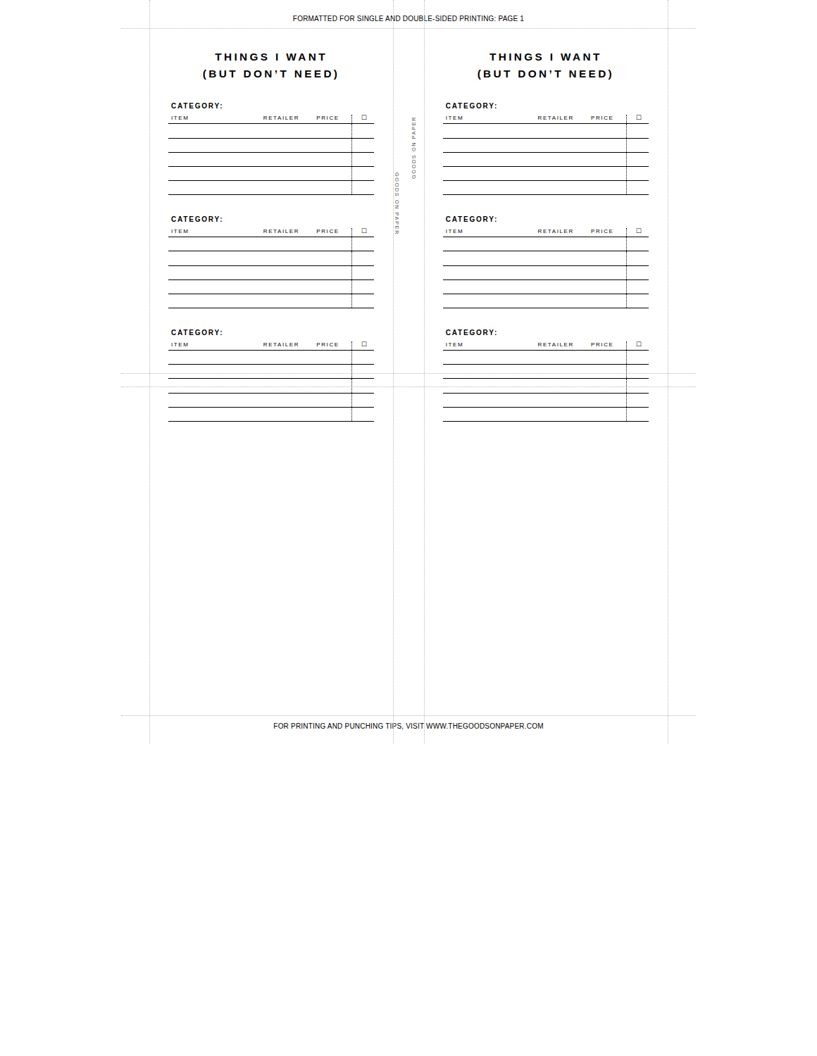Formatted for single and double-sided printing: Page 1
For printing and punching tips, visit www.thegoodsonpaper.com
Goods on Paper
Goods on Paper
Things I Want
(But Don’t Need)
Category:
| Item | Retailer | Price | ☐ |
| --- | --- | --- | --- |
Category:
| Item | Retailer | Price | ☐ |
| --- | --- | --- | --- |
Category:
| Item | Retailer | Price | ☐ |
| --- | --- | --- | --- |
Things I Want
(But Don’t Need)
Category:
| Item | Retailer | Price | ☐ |
| --- | --- | --- | --- |
Category:
| Item | Retailer | Price | ☐ |
| --- | --- | --- | --- |
Category:
| Item | Retailer | Price | ☐ |
| --- | --- | --- | --- |